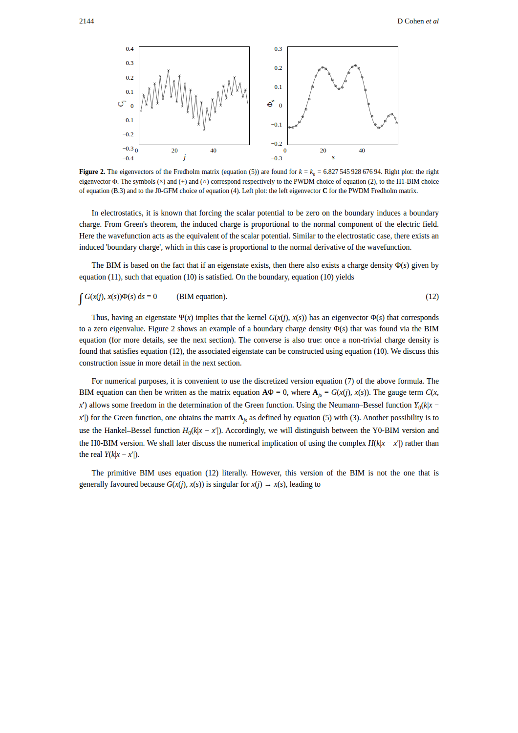2144 D Cohen et al
Cj
0.4
0.3
0.2
0.1
0
−0.1
−0.2
−0.3
−0.4
0
20
40
j
Φs
0.3
0.2
0.1
0
−0.1
−0.2
−0.3
0
20
40
s
Figure 2. The eigenvectors of the Fredholm matrix (equation (5)) are found for k = kn = 6.827 545 928 676 94. Right plot: the right eigenvector Φ. The symbols (×) and (+) and (○) correspond respectively to the PWDM choice of equation (2), to the H1-BIM choice of equation (B.3) and to the J0-GFM choice of equation (4). Left plot: the left eigenvector C for the PWDM Fredholm matrix.
In electrostatics, it is known that forcing the scalar potential to be zero on the boundary induces a boundary charge. From Green's theorem, the induced charge is proportional to the normal component of the electric field. Here the wavefunction acts as the equivalent of the scalar potential. Similar to the electrostatic case, there exists an induced 'boundary charge', which in this case is proportional to the normal derivative of the wavefunction.
The BIM is based on the fact that if an eigenstate exists, then there also exists a charge density Φ(s) given by equation (11), such that equation (10) is satisfied. On the boundary, equation (10) yields
∫ G(x(j), x(s))Φ(s) ds = 0 (BIM equation). (12)
Thus, having an eigenstate Ψ(x) implies that the kernel G(x(j), x(s)) has an eigenvector Φ(s) that corresponds to a zero eigenvalue. Figure 2 shows an example of a boundary charge density Φ(s) that was found via the BIM equation (for more details, see the next section). The converse is also true: once a non-trivial charge density is found that satisfies equation (12), the associated eigenstate can be constructed using equation (10). We discuss this construction issue in more detail in the next section.
For numerical purposes, it is convenient to use the discretized version equation (7) of the above formula. The BIM equation can then be written as the matrix equation AΦ = 0, where Ajs = G(x(j), x(s)). The gauge term C(x, x′) allows some freedom in the determination of the Green function. Using the Neumann–Bessel function Y0(k|x − x′|) for the Green function, one obtains the matrix Ajs as defined by equation (5) with (3). Another possibility is to use the Hankel–Bessel function H0(k|x − x′|). Accordingly, we will distinguish between the Y0-BIM version and the H0-BIM version. We shall later discuss the numerical implication of using the complex H(k|x − x′|) rather than the real Y(k|x − x′|).
The primitive BIM uses equation (12) literally. However, this version of the BIM is not the one that is generally favoured because G(x(j), x(s)) is singular for x(j) → x(s), leading to